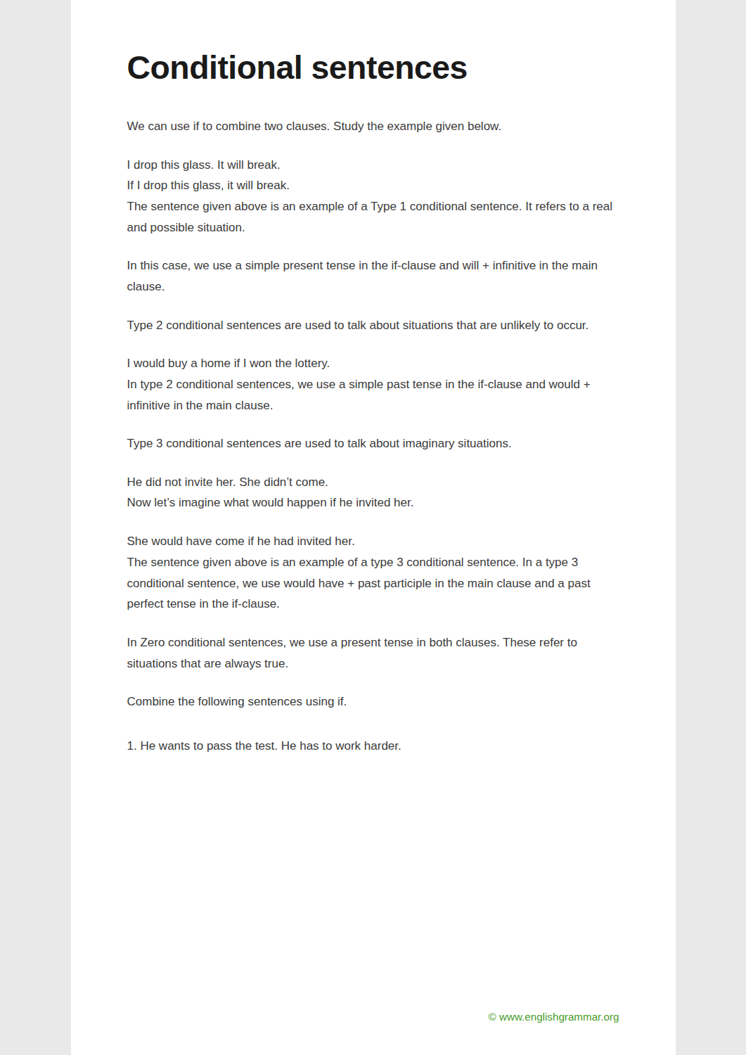Conditional sentences
We can use if to combine two clauses. Study the example given below.
I drop this glass. It will break.
If I drop this glass, it will break.
The sentence given above is an example of a Type 1 conditional sentence. It refers to a real and possible situation.
In this case, we use a simple present tense in the if-clause and will + infinitive in the main clause.
Type 2 conditional sentences are used to talk about situations that are unlikely to occur.
I would buy a home if I won the lottery.
In type 2 conditional sentences, we use a simple past tense in the if-clause and would + infinitive in the main clause.
Type 3 conditional sentences are used to talk about imaginary situations.
He did not invite her. She didn’t come.
Now let’s imagine what would happen if he invited her.
She would have come if he had invited her.
The sentence given above is an example of a type 3 conditional sentence. In a type 3 conditional sentence, we use would have + past participle in the main clause and a past perfect tense in the if-clause.
In Zero conditional sentences, we use a present tense in both clauses. These refer to situations that are always true.
Combine the following sentences using if.
1. He wants to pass the test. He has to work harder.
© www.englishgrammar.org